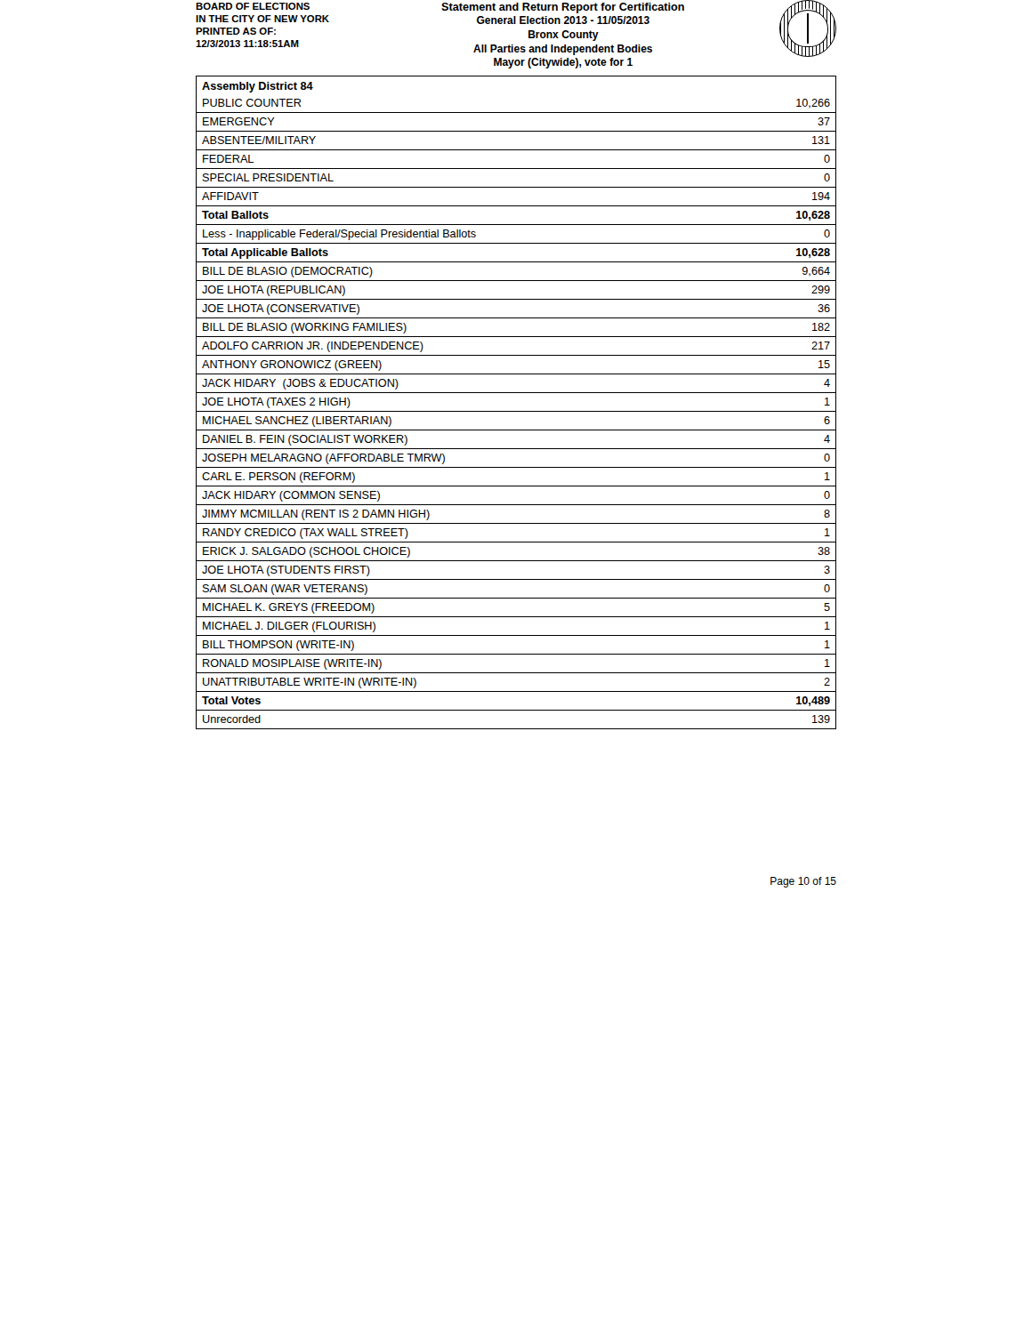BOARD OF ELECTIONS
IN THE CITY OF NEW YORK
PRINTED AS OF:
12/3/2013 11:18:51AM
Statement and Return Report for Certification
General Election 2013 - 11/05/2013
Bronx County
All Parties and Independent Bodies
Mayor (Citywide), vote for 1
Assembly District 84
| PUBLIC COUNTER | 10,266 |
| EMERGENCY | 37 |
| ABSENTEE/MILITARY | 131 |
| FEDERAL | 0 |
| SPECIAL PRESIDENTIAL | 0 |
| AFFIDAVIT | 194 |
| Total Ballots | 10,628 |
| Less - Inapplicable Federal/Special Presidential Ballots | 0 |
| Total Applicable Ballots | 10,628 |
| BILL DE BLASIO (DEMOCRATIC) | 9,664 |
| JOE LHOTA (REPUBLICAN) | 299 |
| JOE LHOTA (CONSERVATIVE) | 36 |
| BILL DE BLASIO (WORKING FAMILIES) | 182 |
| ADOLFO CARRION JR. (INDEPENDENCE) | 217 |
| ANTHONY GRONOWICZ (GREEN) | 15 |
| JACK HIDARY (JOBS & EDUCATION) | 4 |
| JOE LHOTA (TAXES 2 HIGH) | 1 |
| MICHAEL SANCHEZ (LIBERTARIAN) | 6 |
| DANIEL B. FEIN (SOCIALIST WORKER) | 4 |
| JOSEPH MELARAGNO (AFFORDABLE TMRW) | 0 |
| CARL E. PERSON (REFORM) | 1 |
| JACK HIDARY (COMMON SENSE) | 0 |
| JIMMY MCMILLAN (RENT IS 2 DAMN HIGH) | 8 |
| RANDY CREDICO (TAX WALL STREET) | 1 |
| ERICK J. SALGADO (SCHOOL CHOICE) | 38 |
| JOE LHOTA (STUDENTS FIRST) | 3 |
| SAM SLOAN (WAR VETERANS) | 0 |
| MICHAEL K. GREYS (FREEDOM) | 5 |
| MICHAEL J. DILGER (FLOURISH) | 1 |
| BILL THOMPSON (WRITE-IN) | 1 |
| RONALD MOSIPLAISE (WRITE-IN) | 1 |
| UNATTRIBUTABLE WRITE-IN (WRITE-IN) | 2 |
| Total Votes | 10,489 |
| Unrecorded | 139 |
Page 10 of 15